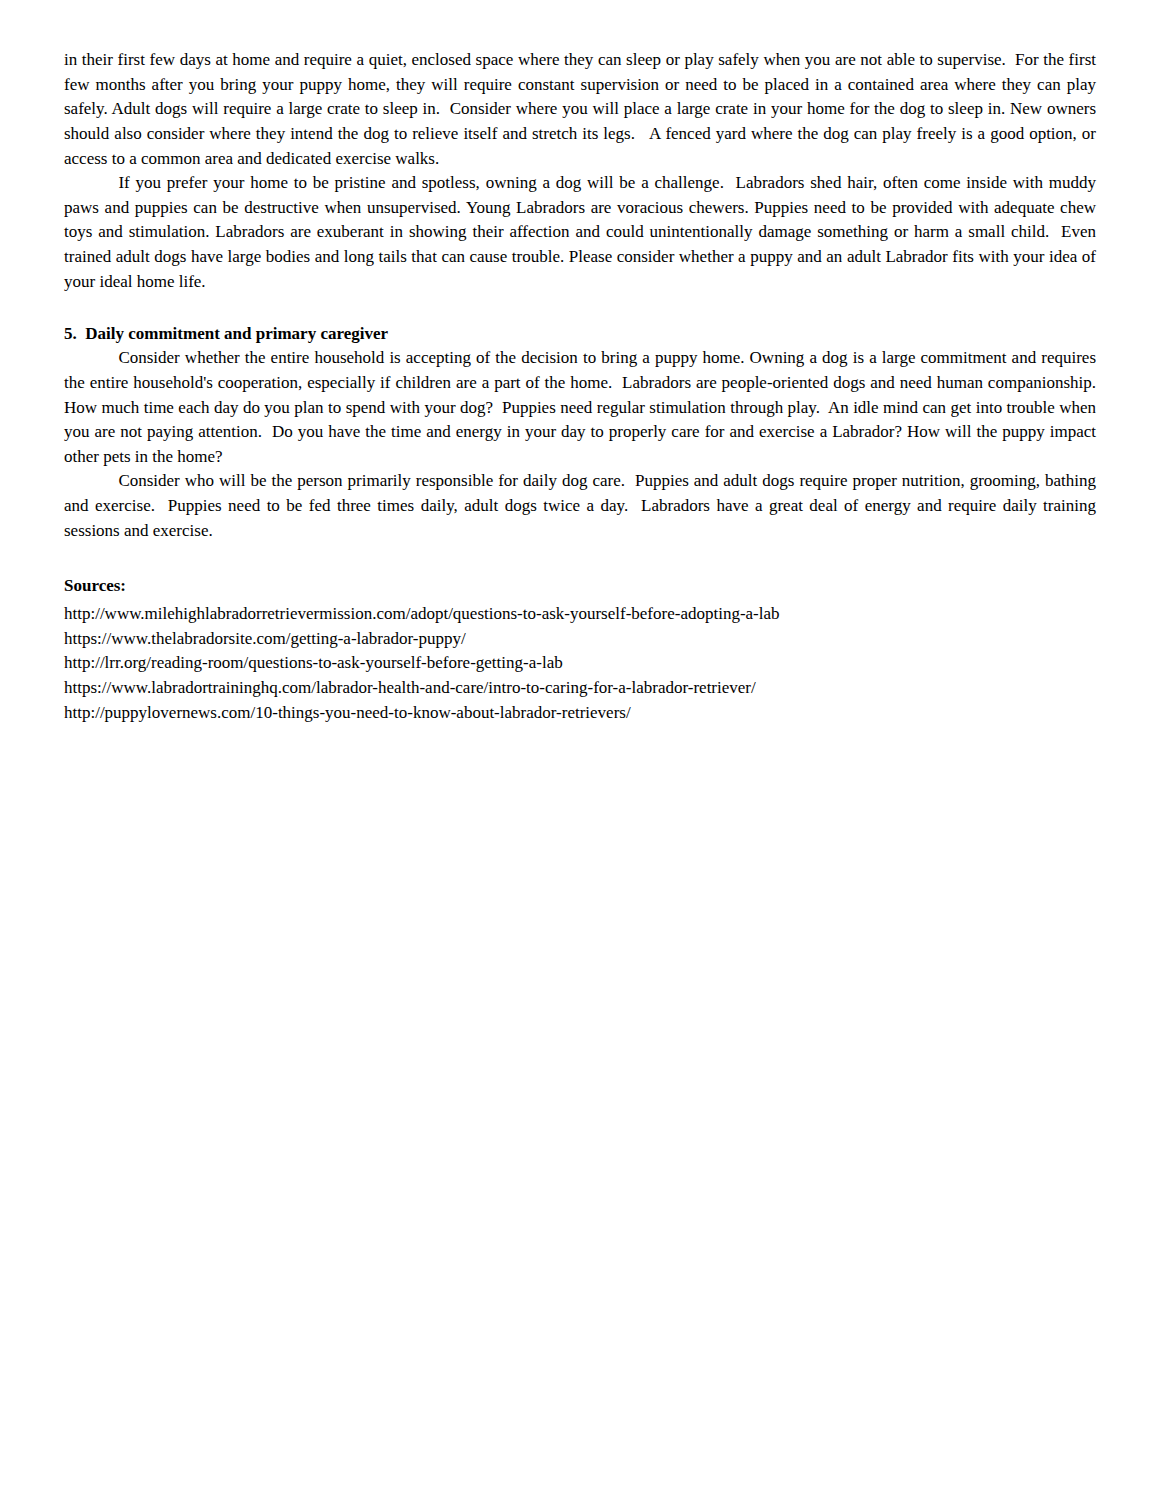in their first few days at home and require a quiet, enclosed space where they can sleep or play safely when you are not able to supervise. For the first few months after you bring your puppy home, they will require constant supervision or need to be placed in a contained area where they can play safely. Adult dogs will require a large crate to sleep in. Consider where you will place a large crate in your home for the dog to sleep in. New owners should also consider where they intend the dog to relieve itself and stretch its legs. A fenced yard where the dog can play freely is a good option, or access to a common area and dedicated exercise walks.
If you prefer your home to be pristine and spotless, owning a dog will be a challenge. Labradors shed hair, often come inside with muddy paws and puppies can be destructive when unsupervised. Young Labradors are voracious chewers. Puppies need to be provided with adequate chew toys and stimulation. Labradors are exuberant in showing their affection and could unintentionally damage something or harm a small child. Even trained adult dogs have large bodies and long tails that can cause trouble. Please consider whether a puppy and an adult Labrador fits with your idea of your ideal home life.
5. Daily commitment and primary caregiver
Consider whether the entire household is accepting of the decision to bring a puppy home. Owning a dog is a large commitment and requires the entire household's cooperation, especially if children are a part of the home. Labradors are people-oriented dogs and need human companionship. How much time each day do you plan to spend with your dog? Puppies need regular stimulation through play. An idle mind can get into trouble when you are not paying attention. Do you have the time and energy in your day to properly care for and exercise a Labrador? How will the puppy impact other pets in the home?
Consider who will be the person primarily responsible for daily dog care. Puppies and adult dogs require proper nutrition, grooming, bathing and exercise. Puppies need to be fed three times daily, adult dogs twice a day. Labradors have a great deal of energy and require daily training sessions and exercise.
Sources:
http://www.milehighlabradorretrievermission.com/adopt/questions-to-ask-yourself-before-adopting-a-lab
https://www.thelabradorsite.com/getting-a-labrador-puppy/
http://lrr.org/reading-room/questions-to-ask-yourself-before-getting-a-lab
https://www.labradortraininghq.com/labrador-health-and-care/intro-to-caring-for-a-labrador-retriever/
http://puppylovernews.com/10-things-you-need-to-know-about-labrador-retrievers/